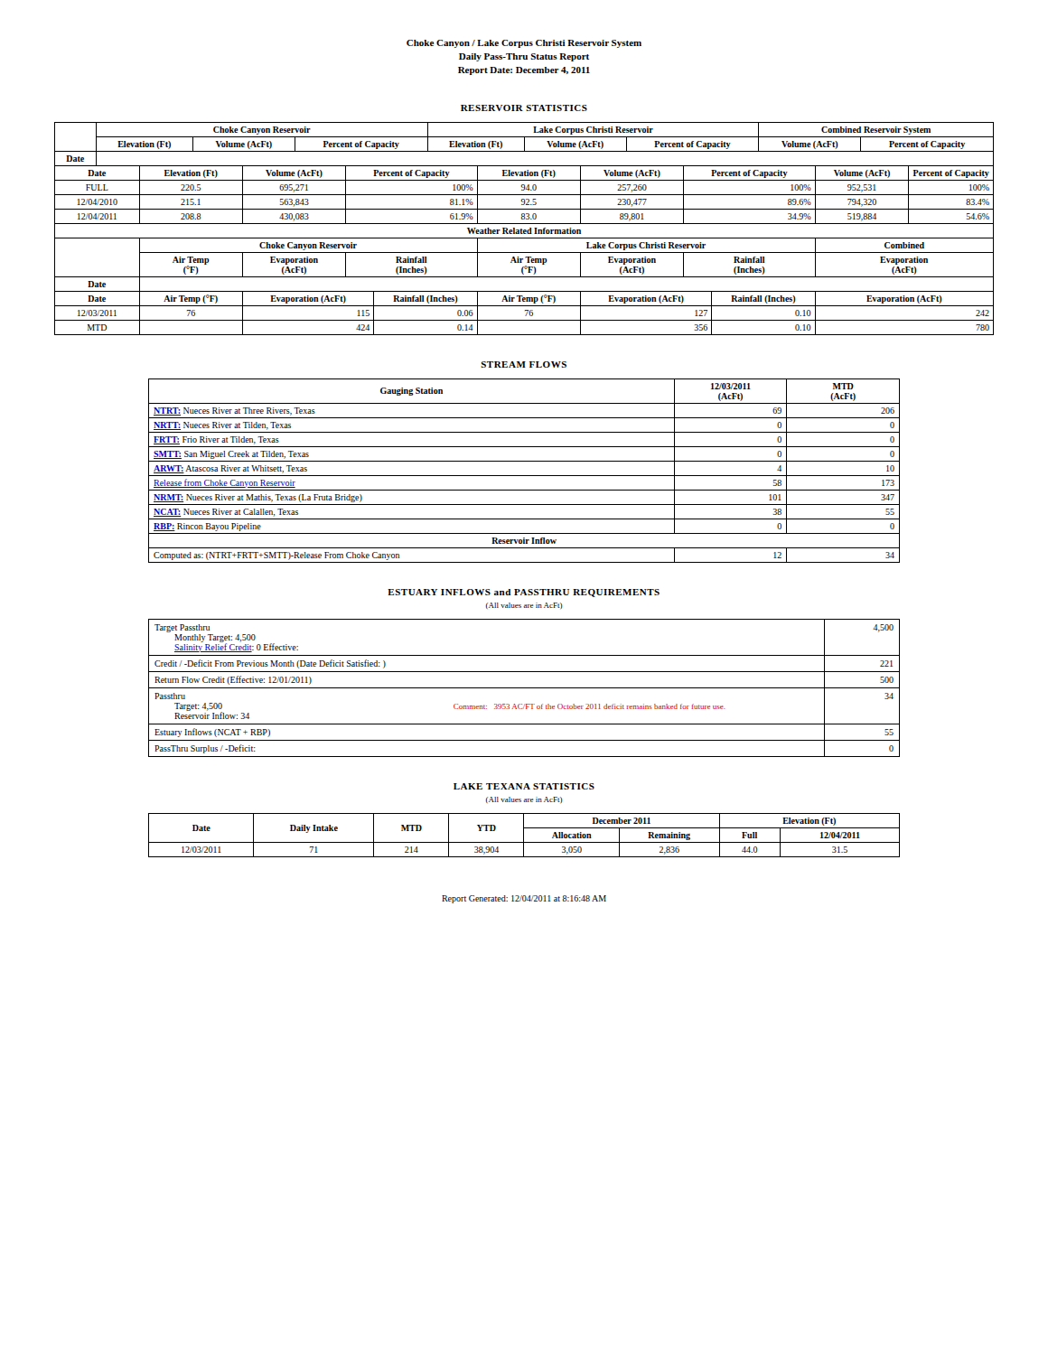Choke Canyon / Lake Corpus Christi Reservoir System
Daily Pass-Thru Status Report
Report Date: December 4, 2011
RESERVOIR STATISTICS
| | Choke Canyon Reservoir | Lake Corpus Christi Reservoir | Combined Reservoir System |
| --- | --- | --- | --- |
| Elevation (Ft) | Volume (AcFt) | Percent of Capacity | Elevation (Ft) | Volume (AcFt) | Percent of Capacity | Volume (AcFt) | Percent of Capacity |
| Date | |
| Date | Elevation (Ft) | Volume (AcFt) | Percent of Capacity | Elevation (Ft) | Volume (AcFt) | Percent of Capacity | Volume (AcFt) | Percent of Capacity |
| --- | --- | --- | --- | --- | --- | --- | --- | --- |
| FULL | 220.5 | 695,271 | 100% | 94.0 | 257,260 | 100% | 952,531 | 100% |
| 12/04/2010 | 215.1 | 563,843 | 81.1% | 92.5 | 230,477 | 89.6% | 794,320 | 83.4% |
| 12/04/2011 | 208.8 | 430,083 | 61.9% | 83.0 | 89,801 | 34.9% | 519,884 | 54.6% |
| Weather Related Information |
| | Choke Canyon Reservoir | Lake Corpus Christi Reservoir | Combined |
| Air Temp (°F) | Evaporation (AcFt) | Rainfall (Inches) | Air Temp (°F) | Evaporation (AcFt) | Rainfall (Inches) | Evaporation (AcFt) |
| Date | |
| Date | Air Temp (°F) | Evaporation (AcFt) | Rainfall (Inches) | Air Temp (°F) | Evaporation (AcFt) | Rainfall (Inches) | Evaporation (AcFt) |
| --- | --- | --- | --- | --- | --- | --- | --- |
| 12/03/2011 | 76 | 115 | 0.06 | 76 | 127 | 0.10 | 242 |
| MTD | | 424 | 0.14 | | 356 | 0.10 | 780 |
STREAM FLOWS
| Gauging Station | 12/03/2011 (AcFt) | MTD (AcFt) |
| --- | --- | --- |
| NTRT: Nueces River at Three Rivers, Texas | 69 | 206 |
| NRTT: Nueces River at Tilden, Texas | 0 | 0 |
| FRTT: Frio River at Tilden, Texas | 0 | 0 |
| SMTT: San Miguel Creek at Tilden, Texas | 0 | 0 |
| ARWT: Atascosa River at Whitsett, Texas | 4 | 10 |
| Release from Choke Canyon Reservoir | 58 | 173 |
| NRMT: Nueces River at Mathis, Texas (La Fruta Bridge) | 101 | 347 |
| NCAT: Nueces River at Calallen, Texas | 38 | 55 |
| RBP: Rincon Bayou Pipeline | 0 | 0 |
| Reservoir Inflow |
| Computed as: (NTRT+FRTT+SMTT)-Release From Choke Canyon | 12 | 34 |
ESTUARY INFLOWS and PASSTHRU REQUIREMENTS
(All values are in AcFt)
| Target Passthru Monthly Target: 4,500 Salinity Relief Credit : 0 Effective: | 4,500 |
| Credit / -Deficit From Previous Month (Date Deficit Satisfied: ) | 221 |
| Return Flow Credit (Effective: 12/01/2011) | 500 |
| / Passthru Target: 4,500 Reservoir Inflow: 34 / Comment: 3953 AC/FT of the October 2011 deficit remains banked for future use. / | 34 |
| Estuary Inflows (NCAT + RBP) | 55 |
| PassThru Surplus / -Deficit: | 0 |
LAKE TEXANA STATISTICS
(All values are in AcFt)
| Date | Daily Intake | MTD | YTD | December 2011 | Elevation (Ft) |
| --- | --- | --- | --- | --- | --- |
| Allocation | Remaining | Full | 12/04/2011 |
| 12/03/2011 | 71 | 214 | 38,904 | 3,050 | 2,836 | 44.0 | 31.5 |
Report Generated: 12/04/2011 at 8:16:48 AM